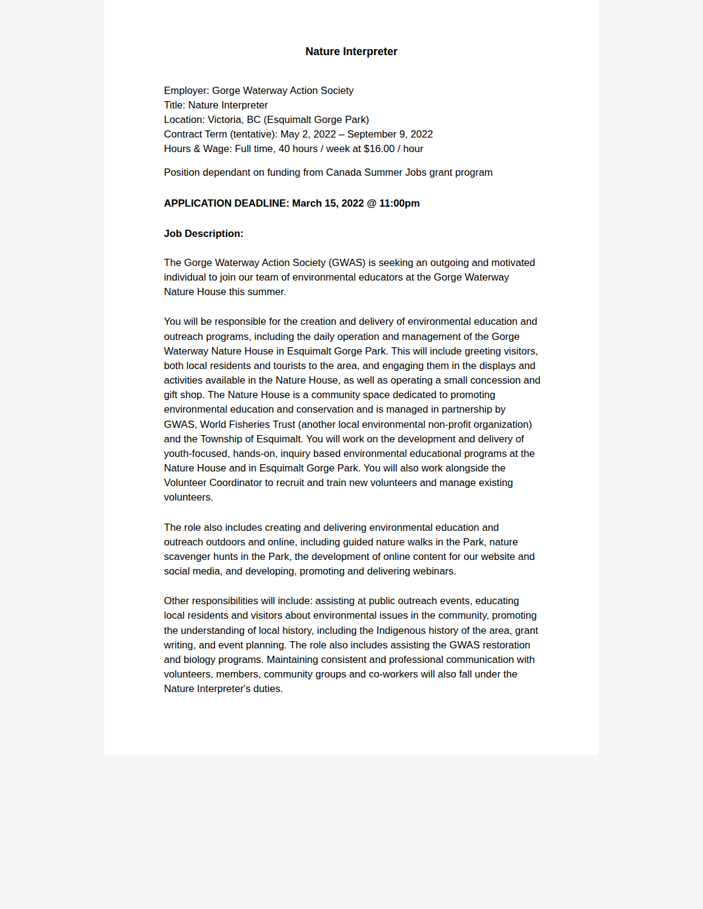Nature Interpreter
Employer: Gorge Waterway Action Society
Title: Nature Interpreter
Location: Victoria, BC (Esquimalt Gorge Park)
Contract Term (tentative): May 2, 2022 – September 9, 2022
Hours & Wage: Full time, 40 hours / week at $16.00 / hour
Position dependant on funding from Canada Summer Jobs grant program
APPLICATION DEADLINE: March 15, 2022 @ 11:00pm
Job Description:
The Gorge Waterway Action Society (GWAS) is seeking an outgoing and motivated individual to join our team of environmental educators at the Gorge Waterway Nature House this summer.
You will be responsible for the creation and delivery of environmental education and outreach programs, including the daily operation and management of the Gorge Waterway Nature House in Esquimalt Gorge Park. This will include greeting visitors, both local residents and tourists to the area, and engaging them in the displays and activities available in the Nature House, as well as operating a small concession and gift shop. The Nature House is a community space dedicated to promoting environmental education and conservation and is managed in partnership by GWAS, World Fisheries Trust (another local environmental non-profit organization) and the Township of Esquimalt. You will work on the development and delivery of youth-focused, hands-on, inquiry based environmental educational programs at the Nature House and in Esquimalt Gorge Park. You will also work alongside the Volunteer Coordinator to recruit and train new volunteers and manage existing volunteers.
The role also includes creating and delivering environmental education and outreach outdoors and online, including guided nature walks in the Park, nature scavenger hunts in the Park, the development of online content for our website and social media, and developing, promoting and delivering webinars.
Other responsibilities will include: assisting at public outreach events, educating local residents and visitors about environmental issues in the community, promoting the understanding of local history, including the Indigenous history of the area, grant writing, and event planning. The role also includes assisting the GWAS restoration and biology programs. Maintaining consistent and professional communication with volunteers, members, community groups and co-workers will also fall under the Nature Interpreter's duties.